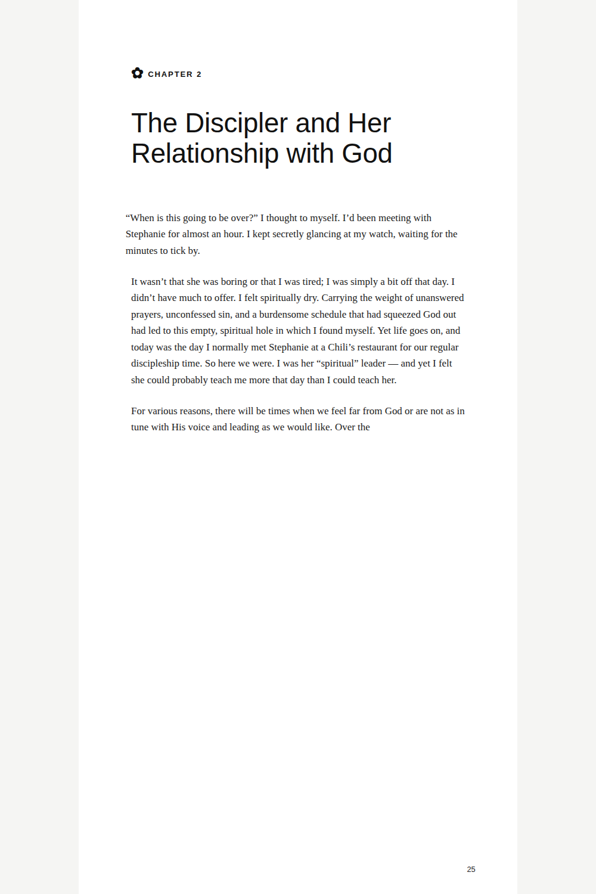✿Chapter 2
The Discipler and Her
Relationship with God
“When is this going to be over?” I thought to myself. I’d been meeting with Stephanie for almost an hour. I kept secretly glancing at my watch, waiting for the minutes to tick by.
It wasn’t that she was boring or that I was tired; I was simply a bit off that day. I didn’t have much to offer. I felt spiritually dry. Carrying the weight of unanswered prayers, unconfessed sin, and a burdensome schedule that had squeezed God out had led to this empty, spiritual hole in which I found myself. Yet life goes on, and today was the day I normally met Stephanie at a Chili’s restaurant for our regular discipleship time. So here we were. I was her “spiritual” leader — and yet I felt she could probably teach me more that day than I could teach her.
For various reasons, there will be times when we feel far from God or are not as in tune with His voice and leading as we would like. Over the
25